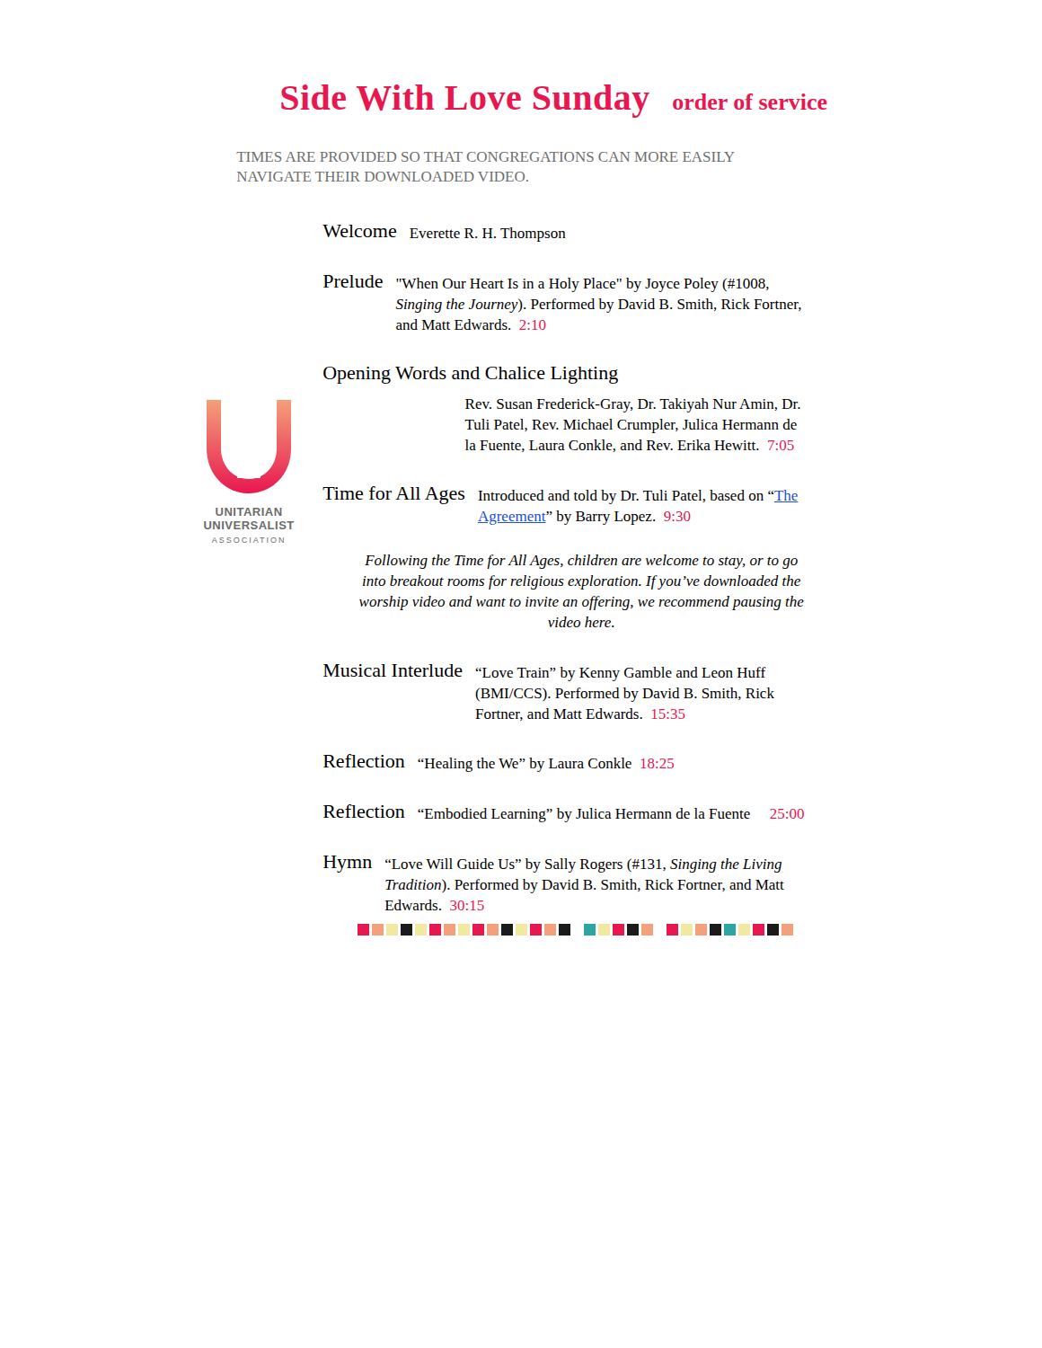Side With Love Sunday order of service
Times are provided so that congregations can more easily navigate their downloaded video.
UNITARIAN
UNIVERSALISTASSOCIATION
Welcome
Everette R. H. Thompson
Prelude
"When Our Heart Is in a Holy Place" by Joyce Poley (#1008, Singing the Journey). Performed by David B. Smith, Rick Fortner, and Matt Edwards. 2:10
Opening Words and Chalice Lighting
Rev. Susan Frederick-Gray, Dr. Takiyah Nur Amin, Dr. Tuli Patel, Rev. Michael Crumpler, Julica Hermann de la Fuente, Laura Conkle, and Rev. Erika Hewitt. 7:05
Time for All Ages
Introduced and told by Dr. Tuli Patel, based on “The Agreement” by Barry Lopez. 9:30
Following the Time for All Ages, children are welcome to stay, or to go into breakout rooms for religious exploration. If you’ve downloaded the worship video and want to invite an offering, we recommend pausing the video here.
Musical Interlude
“Love Train” by Kenny Gamble and Leon Huff (BMI/CCS). Performed by David B. Smith, Rick Fortner, and Matt Edwards. 15:35
Reflection
“Healing the We” by Laura Conkle 18:25
Reflection
“Embodied Learning” by Julica Hermann de la Fuente 25:00
Hymn
“Love Will Guide Us” by Sally Rogers (#131, Singing the Living Tradition). Performed by David B. Smith, Rick Fortner, and Matt Edwards. 30:15